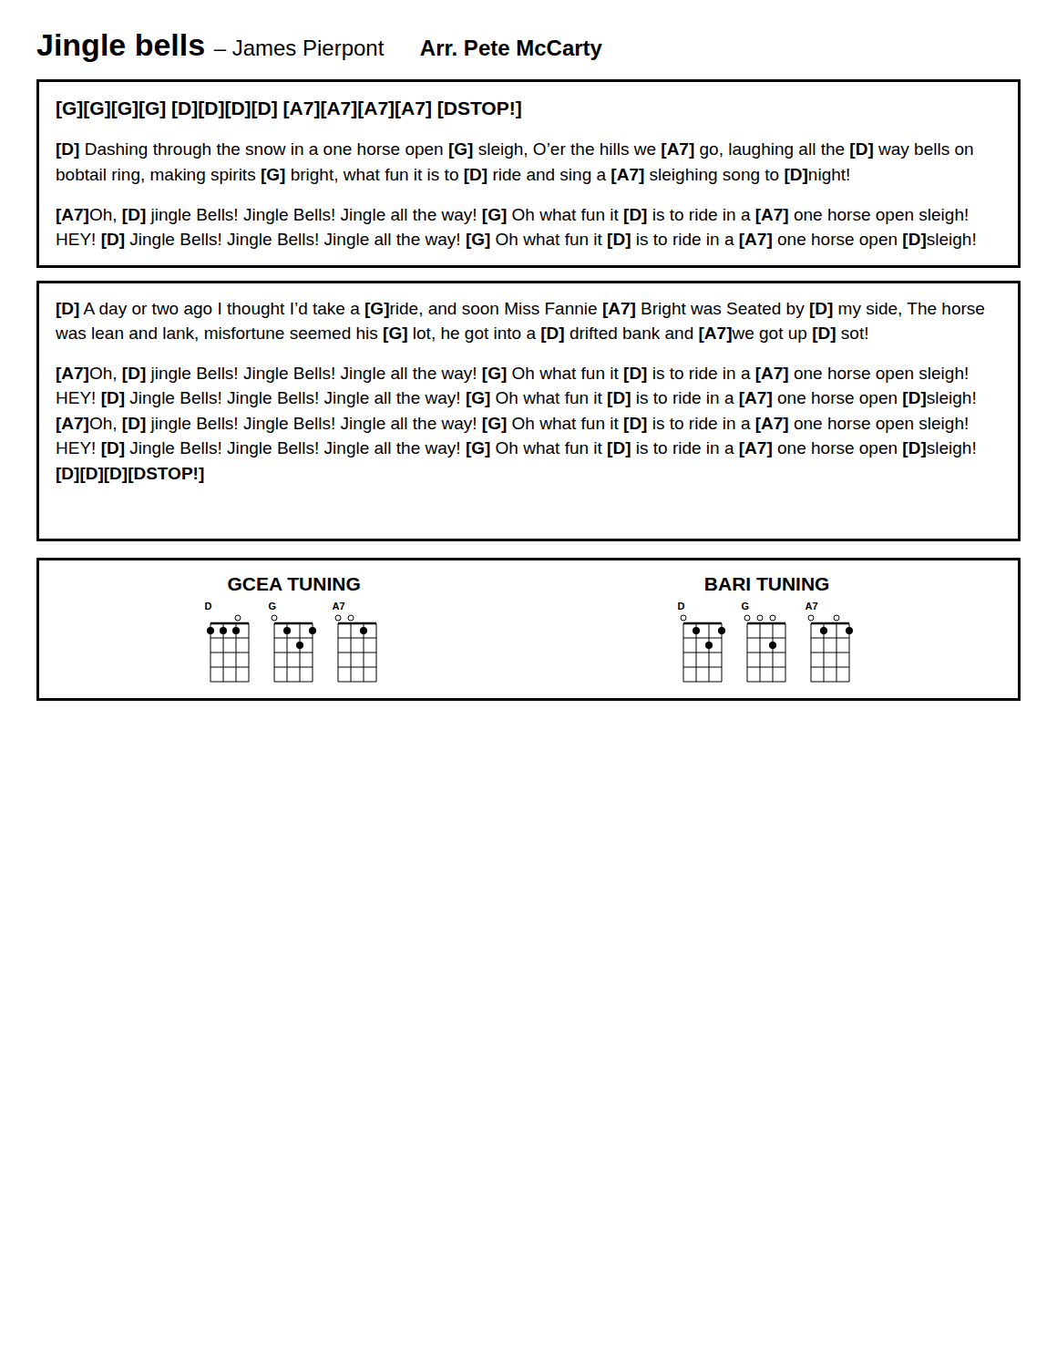Jingle bells – James Pierpont Arr. Pete McCarty
[G][G][G][G] [D][D][D][D] [A7][A7][A7][A7] [DSTOP!]
[D] Dashing through the snow in a one horse open [G] sleigh, O’er the hills we [A7] go, laughing all the [D] way bells on bobtail ring, making spirits [G] bright, what fun it is to [D] ride and sing a [A7] sleighing song to [D] night!
[A7] Oh, [D] jingle Bells! Jingle Bells! Jingle all the way! [G] Oh what fun it [D] is to ride in a [A7] one horse open sleigh! HEY! [D] Jingle Bells! Jingle Bells! Jingle all the way! [G] Oh what fun it [D] is to ride in a [A7] one horse open [D] sleigh!
[D] A day or two ago I thought I’d take a [G] ride, and soon Miss Fannie [A7] Bright was Seated by [D] my side, The horse was lean and lank, misfortune seemed his [G] lot, he got into a [D] drifted bank and [A7] we got up [D] sot!
[A7] Oh, [D] jingle Bells! Jingle Bells! Jingle all the way! [G] Oh what fun it [D] is to ride in a [A7] one horse open sleigh! HEY! [D] Jingle Bells! Jingle Bells! Jingle all the way! [G] Oh what fun it [D] is to ride in a [A7] one horse open [D] sleigh!
[A7] Oh, [D] jingle Bells! Jingle Bells! Jingle all the way! [G] Oh what fun it [D] is to ride in a [A7] one horse open sleigh! HEY! [D] Jingle Bells! Jingle Bells! Jingle all the way! [G] Oh what fun it [D] is to ride in a [A7] one horse open [D] sleigh! [D][D][D][DSTOP!]
GCEA TUNING
BARI TUNING
D
G
A7
D
G
A7